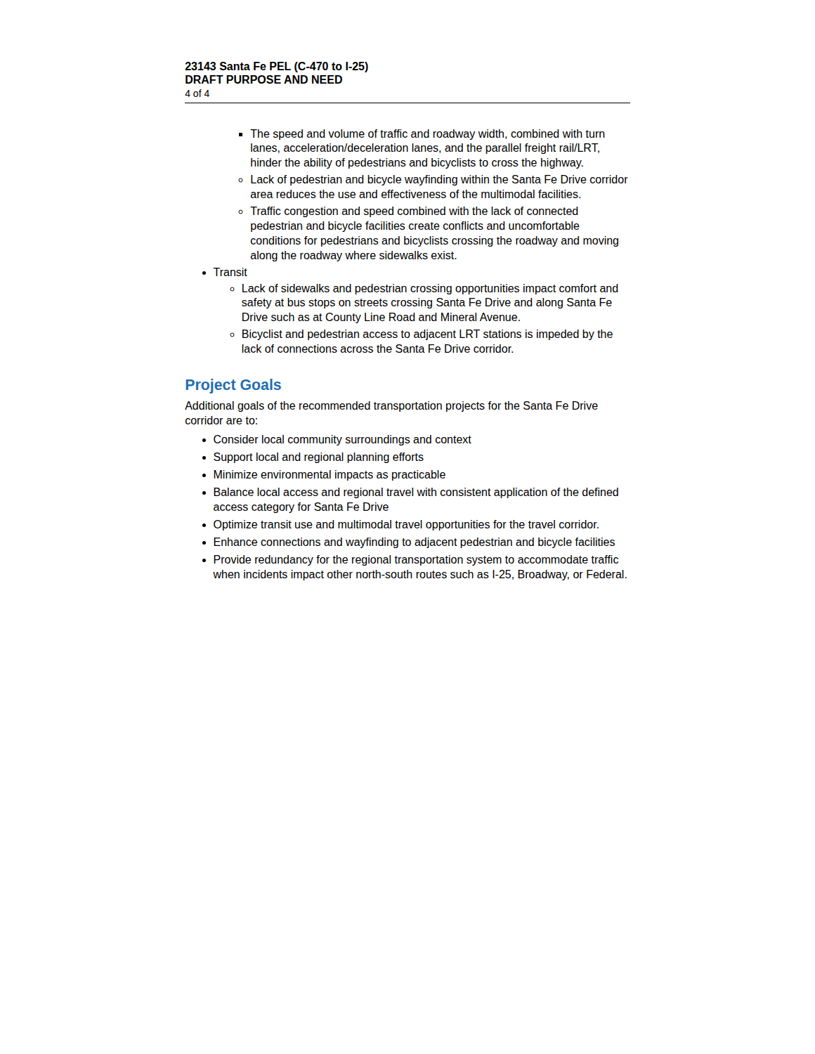23143 Santa Fe PEL (C-470 to I-25) DRAFT PURPOSE AND NEED
4 of 4
The speed and volume of traffic and roadway width, combined with turn lanes, acceleration/deceleration lanes, and the parallel freight rail/LRT, hinder the ability of pedestrians and bicyclists to cross the highway.
Lack of pedestrian and bicycle wayfinding within the Santa Fe Drive corridor area reduces the use and effectiveness of the multimodal facilities.
Traffic congestion and speed combined with the lack of connected pedestrian and bicycle facilities create conflicts and uncomfortable conditions for pedestrians and bicyclists crossing the roadway and moving along the roadway where sidewalks exist.
Transit
Lack of sidewalks and pedestrian crossing opportunities impact comfort and safety at bus stops on streets crossing Santa Fe Drive and along Santa Fe Drive such as at County Line Road and Mineral Avenue.
Bicyclist and pedestrian access to adjacent LRT stations is impeded by the lack of connections across the Santa Fe Drive corridor.
Project Goals
Additional goals of the recommended transportation projects for the Santa Fe Drive corridor are to:
Consider local community surroundings and context
Support local and regional planning efforts
Minimize environmental impacts as practicable
Balance local access and regional travel with consistent application of the defined access category for Santa Fe Drive
Optimize transit use and multimodal travel opportunities for the travel corridor.
Enhance connections and wayfinding to adjacent pedestrian and bicycle facilities
Provide redundancy for the regional transportation system to accommodate traffic when incidents impact other north-south routes such as I-25, Broadway, or Federal.